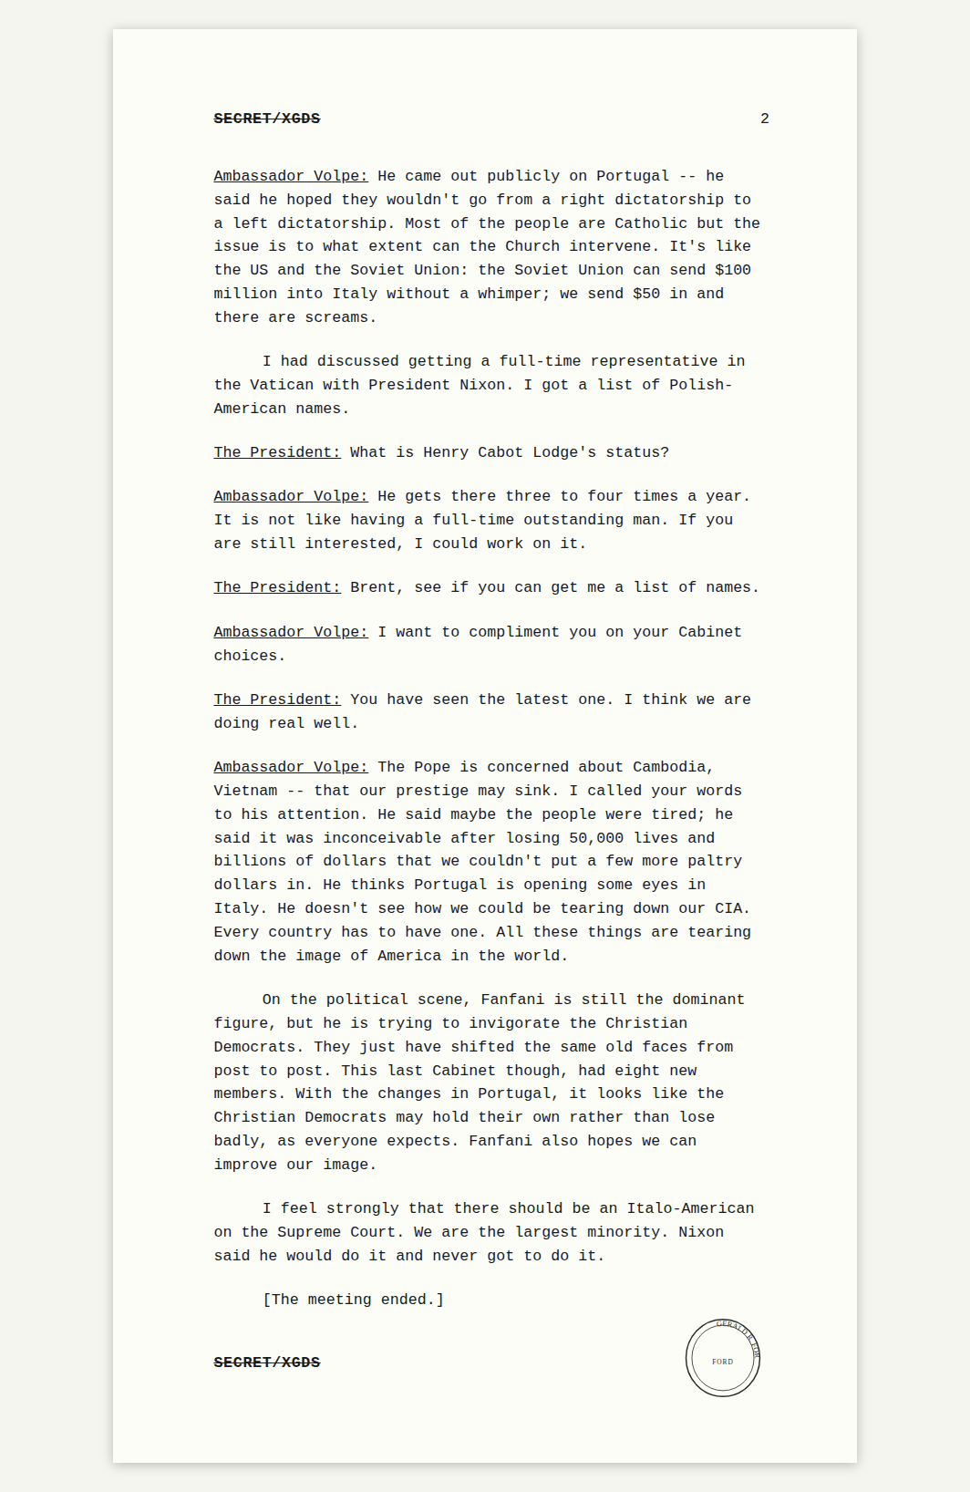SECRET/XGDS 2
Ambassador Volpe: He came out publicly on Portugal -- he said he hoped they wouldn't go from a right dictatorship to a left dictatorship. Most of the people are Catholic but the issue is to what extent can the Church intervene. It's like the US and the Soviet Union: the Soviet Union can send $100 million into Italy without a whimper; we send $50 in and there are screams.
I had discussed getting a full-time representative in the Vatican with President Nixon. I got a list of Polish-American names.
The President: What is Henry Cabot Lodge's status?
Ambassador Volpe: He gets there three to four times a year. It is not like having a full-time outstanding man. If you are still interested, I could work on it.
The President: Brent, see if you can get me a list of names.
Ambassador Volpe: I want to compliment you on your Cabinet choices.
The President: You have seen the latest one. I think we are doing real well.
Ambassador Volpe: The Pope is concerned about Cambodia, Vietnam -- that our prestige may sink. I called your words to his attention. He said maybe the people were tired; he said it was inconceivable after losing 50,000 lives and billions of dollars that we couldn't put a few more paltry dollars in. He thinks Portugal is opening some eyes in Italy. He doesn't see how we could be tearing down our CIA. Every country has to have one. All these things are tearing down the image of America in the world.
On the political scene, Fanfani is still the dominant figure, but he is trying to invigorate the Christian Democrats. They just have shifted the same old faces from post to post. This last Cabinet though, had eight new members. With the changes in Portugal, it looks like the Christian Democrats may hold their own rather than lose badly, as everyone expects. Fanfani also hopes we can improve our image.
I feel strongly that there should be an Italo-American on the Supreme Court. We are the largest minority. Nixon said he would do it and never got to do it.
[The meeting ended.]
SECRET/XGDS
GERALD R. FORD LIBRARY FORD